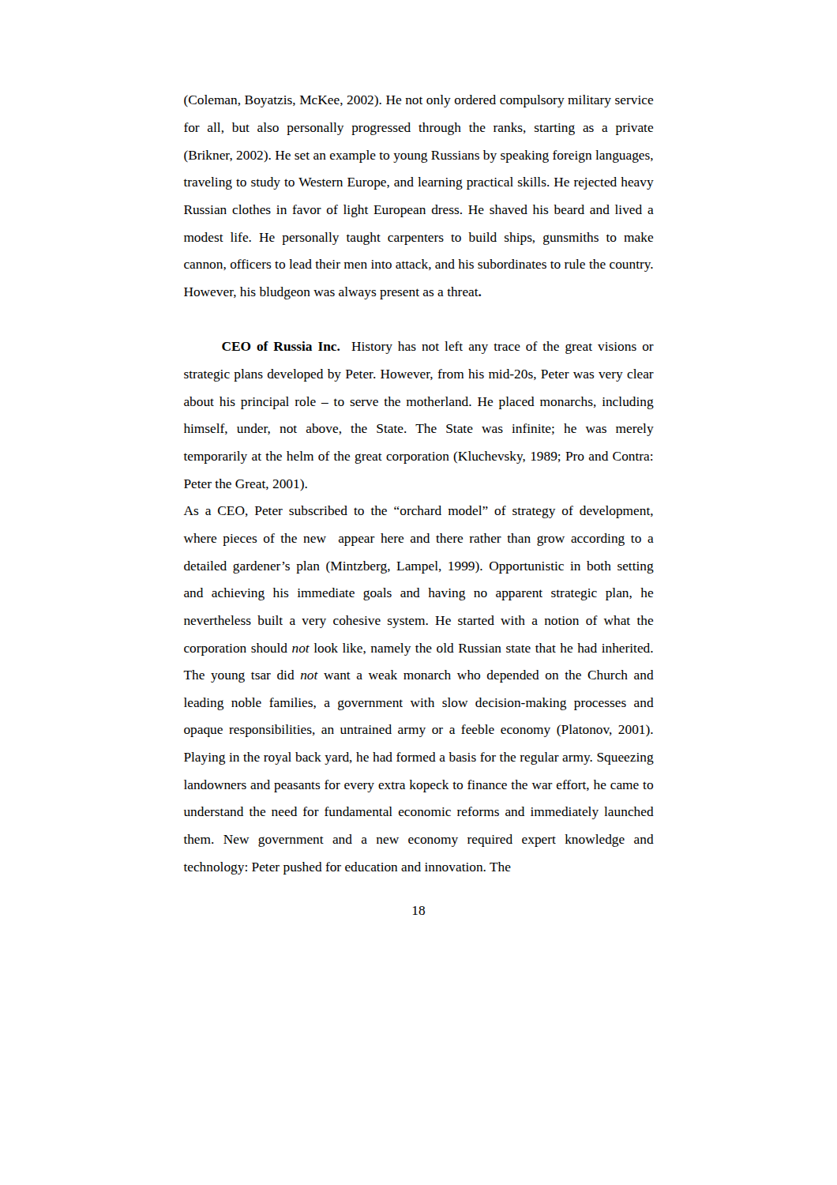(Coleman, Boyatzis, McKee, 2002). He not only ordered compulsory military service for all, but also personally progressed through the ranks, starting as a private (Brikner, 2002). He set an example to young Russians by speaking foreign languages, traveling to study to Western Europe, and learning practical skills. He rejected heavy Russian clothes in favor of light European dress. He shaved his beard and lived a modest life. He personally taught carpenters to build ships, gunsmiths to make cannon, officers to lead their men into attack, and his subordinates to rule the country. However, his bludgeon was always present as a threat.
CEO of Russia Inc. History has not left any trace of the great visions or strategic plans developed by Peter. However, from his mid-20s, Peter was very clear about his principal role – to serve the motherland. He placed monarchs, including himself, under, not above, the State. The State was infinite; he was merely temporarily at the helm of the great corporation (Kluchevsky, 1989; Pro and Contra: Peter the Great, 2001).
As a CEO, Peter subscribed to the “orchard model” of strategy of development, where pieces of the new appear here and there rather than grow according to a detailed gardener’s plan (Mintzberg, Lampel, 1999). Opportunistic in both setting and achieving his immediate goals and having no apparent strategic plan, he nevertheless built a very cohesive system. He started with a notion of what the corporation should not look like, namely the old Russian state that he had inherited. The young tsar did not want a weak monarch who depended on the Church and leading noble families, a government with slow decision-making processes and opaque responsibilities, an untrained army or a feeble economy (Platonov, 2001). Playing in the royal back yard, he had formed a basis for the regular army. Squeezing landowners and peasants for every extra kopeck to finance the war effort, he came to understand the need for fundamental economic reforms and immediately launched them. New government and a new economy required expert knowledge and technology: Peter pushed for education and innovation. The
18